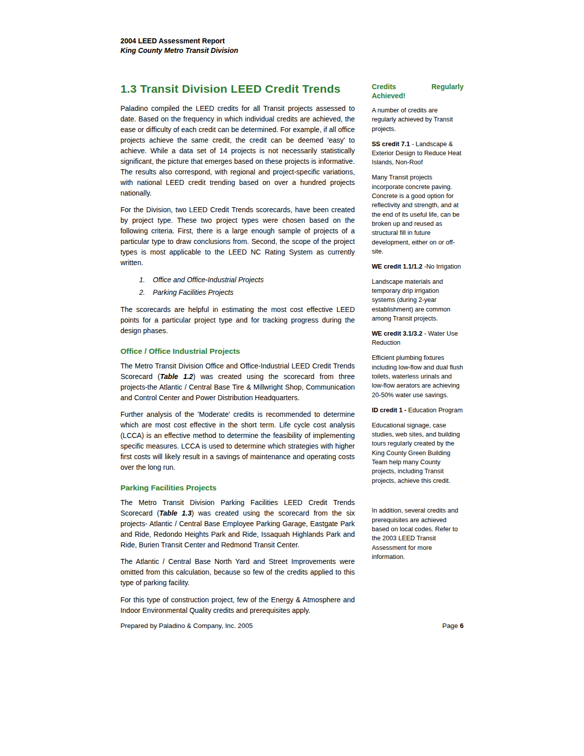2004 LEED Assessment Report
King County Metro Transit Division
1.3 Transit Division LEED Credit Trends
Paladino compiled the LEED credits for all Transit projects assessed to date. Based on the frequency in which individual credits are achieved, the ease or difficulty of each credit can be determined. For example, if all office projects achieve the same credit, the credit can be deemed 'easy' to achieve. While a data set of 14 projects is not necessarily statistically significant, the picture that emerges based on these projects is informative. The results also correspond, with regional and project-specific variations, with national LEED credit trending based on over a hundred projects nationally.
For the Division, two LEED Credit Trends scorecards, have been created by project type. These two project types were chosen based on the following criteria. First, there is a large enough sample of projects of a particular type to draw conclusions from. Second, the scope of the project types is most applicable to the LEED NC Rating System as currently written.
Office and Office-Industrial Projects
Parking Facilities Projects
The scorecards are helpful in estimating the most cost effective LEED points for a particular project type and for tracking progress during the design phases.
Office / Office Industrial Projects
The Metro Transit Division Office and Office-Industrial LEED Credit Trends Scorecard (Table 1.2) was created using the scorecard from three projects-the Atlantic / Central Base Tire & Millwright Shop, Communication and Control Center and Power Distribution Headquarters.
Further analysis of the 'Moderate' credits is recommended to determine which are most cost effective in the short term. Life cycle cost analysis (LCCA) is an effective method to determine the feasibility of implementing specific measures. LCCA is used to determine which strategies with higher first costs will likely result in a savings of maintenance and operating costs over the long run.
Parking Facilities Projects
The Metro Transit Division Parking Facilities LEED Credit Trends Scorecard (Table 1.3) was created using the scorecard from the six projects- Atlantic / Central Base Employee Parking Garage, Eastgate Park and Ride, Redondo Heights Park and Ride, Issaquah Highlands Park and Ride, Burien Transit Center and Redmond Transit Center.
The Atlantic / Central Base North Yard and Street Improvements were omitted from this calculation, because so few of the credits applied to this type of parking facility.
For this type of construction project, few of the Energy & Atmosphere and Indoor Environmental Quality credits and prerequisites apply.
Credits Regularly
Achieved!
A number of credits are regularly achieved by Transit projects.
SS credit 7.1 - Landscape & Exterior Design to Reduce Heat Islands, Non-Roof
Many Transit projects incorporate concrete paving. Concrete is a good option for reflectivity and strength, and at the end of its useful life, can be broken up and reused as structural fill in future development, either on or off-site.
WE credit 1.1/1.2 -No Irrigation
Landscape materials and temporary drip irrigation systems (during 2-year establishment) are common among Transit projects.
WE credit 3.1/3.2 - Water Use Reduction
Efficient plumbing fixtures including low-flow and dual flush toilets, waterless urinals and low-flow aerators are achieving 20-50% water use savings.
ID credit 1 - Education Program
Educational signage, case studies, web sites, and building tours regularly created by the King County Green Building Team help many County projects, including Transit projects, achieve this credit.
In addition, several credits and prerequisites are achieved based on local codes. Refer to the 2003 LEED Transit Assessment for more information.
Prepared by Paladino & Company, Inc. 2005 Page 6